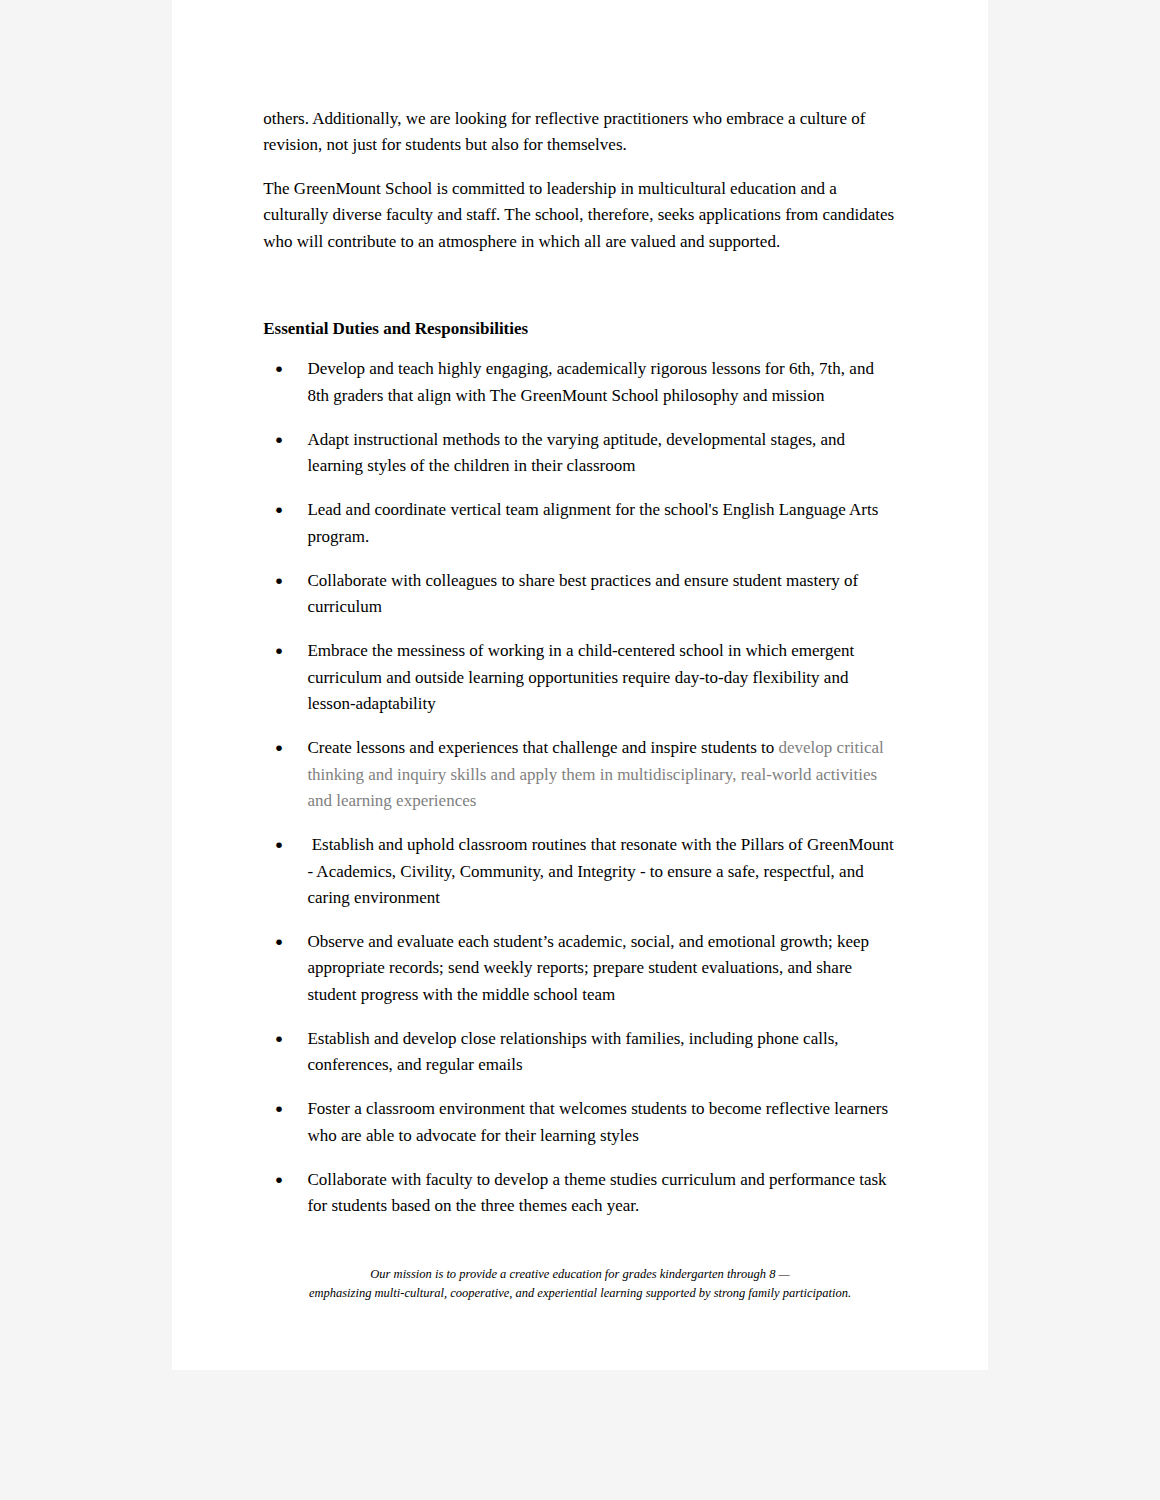others. Additionally, we are looking for reflective practitioners who embrace a culture of revision, not just for students but also for themselves.
The GreenMount School is committed to leadership in multicultural education and a culturally diverse faculty and staff. The school, therefore, seeks applications from candidates who will contribute to an atmosphere in which all are valued and supported.
Essential Duties and Responsibilities
Develop and teach highly engaging, academically rigorous lessons for 6th, 7th, and 8th graders that align with The GreenMount School philosophy and mission
Adapt instructional methods to the varying aptitude, developmental stages, and learning styles of the children in their classroom
Lead and coordinate vertical team alignment for the school's English Language Arts program.
Collaborate with colleagues to share best practices and ensure student mastery of curriculum
Embrace the messiness of working in a child-centered school in which emergent curriculum and outside learning opportunities require day-to-day flexibility and lesson-adaptability
Create lessons and experiences that challenge and inspire students to develop critical thinking and inquiry skills and apply them in multidisciplinary, real-world activities and learning experiences
Establish and uphold classroom routines that resonate with the Pillars of GreenMount - Academics, Civility, Community, and Integrity - to ensure a safe, respectful, and caring environment
Observe and evaluate each student’s academic, social, and emotional growth; keep appropriate records; send weekly reports; prepare student evaluations, and share student progress with the middle school team
Establish and develop close relationships with families, including phone calls, conferences, and regular emails
Foster a classroom environment that welcomes students to become reflective learners who are able to advocate for their learning styles
Collaborate with faculty to develop a theme studies curriculum and performance task for students based on the three themes each year.
Our mission is to provide a creative education for grades kindergarten through 8 —
emphasizing multi-cultural, cooperative, and experiential learning supported by strong family participation.